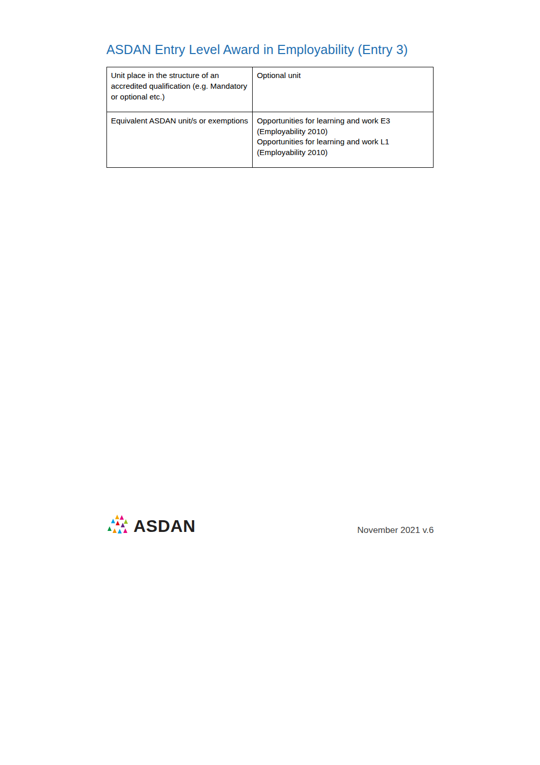ASDAN Entry Level Award in Employability (Entry 3)
| Unit place in the structure of an accredited qualification (e.g. Mandatory or optional etc.) | Optional unit |
| Equivalent ASDAN unit/s or exemptions | Opportunities for learning and work E3 (Employability 2010) Opportunities for learning and work L1 (Employability 2010) |
ASDAN
November 2021 v.6